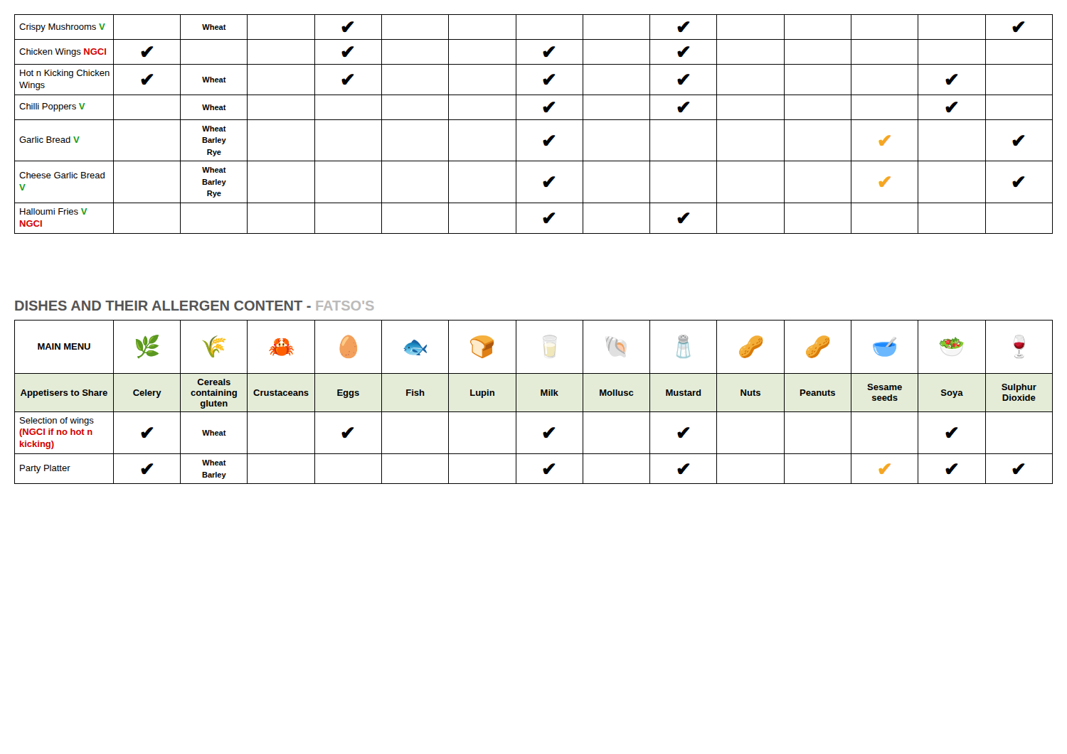| Crispy Mushrooms V | | Wheat | | ✔ | | | | | ✔ | | | | | ✔ |
| Chicken Wings NGCI | ✔ | | | ✔ | | | ✔ | | ✔ | | | | | |
| Hot n Kicking Chicken Wings | ✔ | Wheat | | ✔ | | | ✔ | | ✔ | | | | ✔ | |
| Chilli Poppers V | | Wheat | | | | | ✔ | | ✔ | | | | ✔ | |
| Garlic Bread V | | Wheat Barley Rye | | | | | ✔ | | | | | ✔ | | ✔ |
| Cheese Garlic Bread V | | Wheat Barley Rye | | | | | ✔ | | | | | ✔ | | ✔ |
| Halloumi Fries V NGCI | | | | | | | ✔ | | ✔ | | | | | |
DISHES AND THEIR ALLERGEN CONTENT - FATSO'S
| MAIN MENU | 🌿 | 🌾 | 🦀 | 🥚 | 🐟 | 🍞 | 🥛 | 🐚 | 🧂 | 🥜 | 🥜 | 🥣 | 🥗 | 🍷 |
| Appetisers to Share | Celery | Cereals containing gluten | Crustaceans | Eggs | Fish | Lupin | Milk | Mollusc | Mustard | Nuts | Peanuts | Sesame seeds | Soya | Sulphur Dioxide |
| Selection of wings (NGCI if no hot n kicking) | ✔ | Wheat | | ✔ | | | ✔ | | ✔ | | | | ✔ | |
| Party Platter | ✔ | Wheat Barley | | | | | ✔ | | ✔ | | | ✔ | ✔ | ✔ |